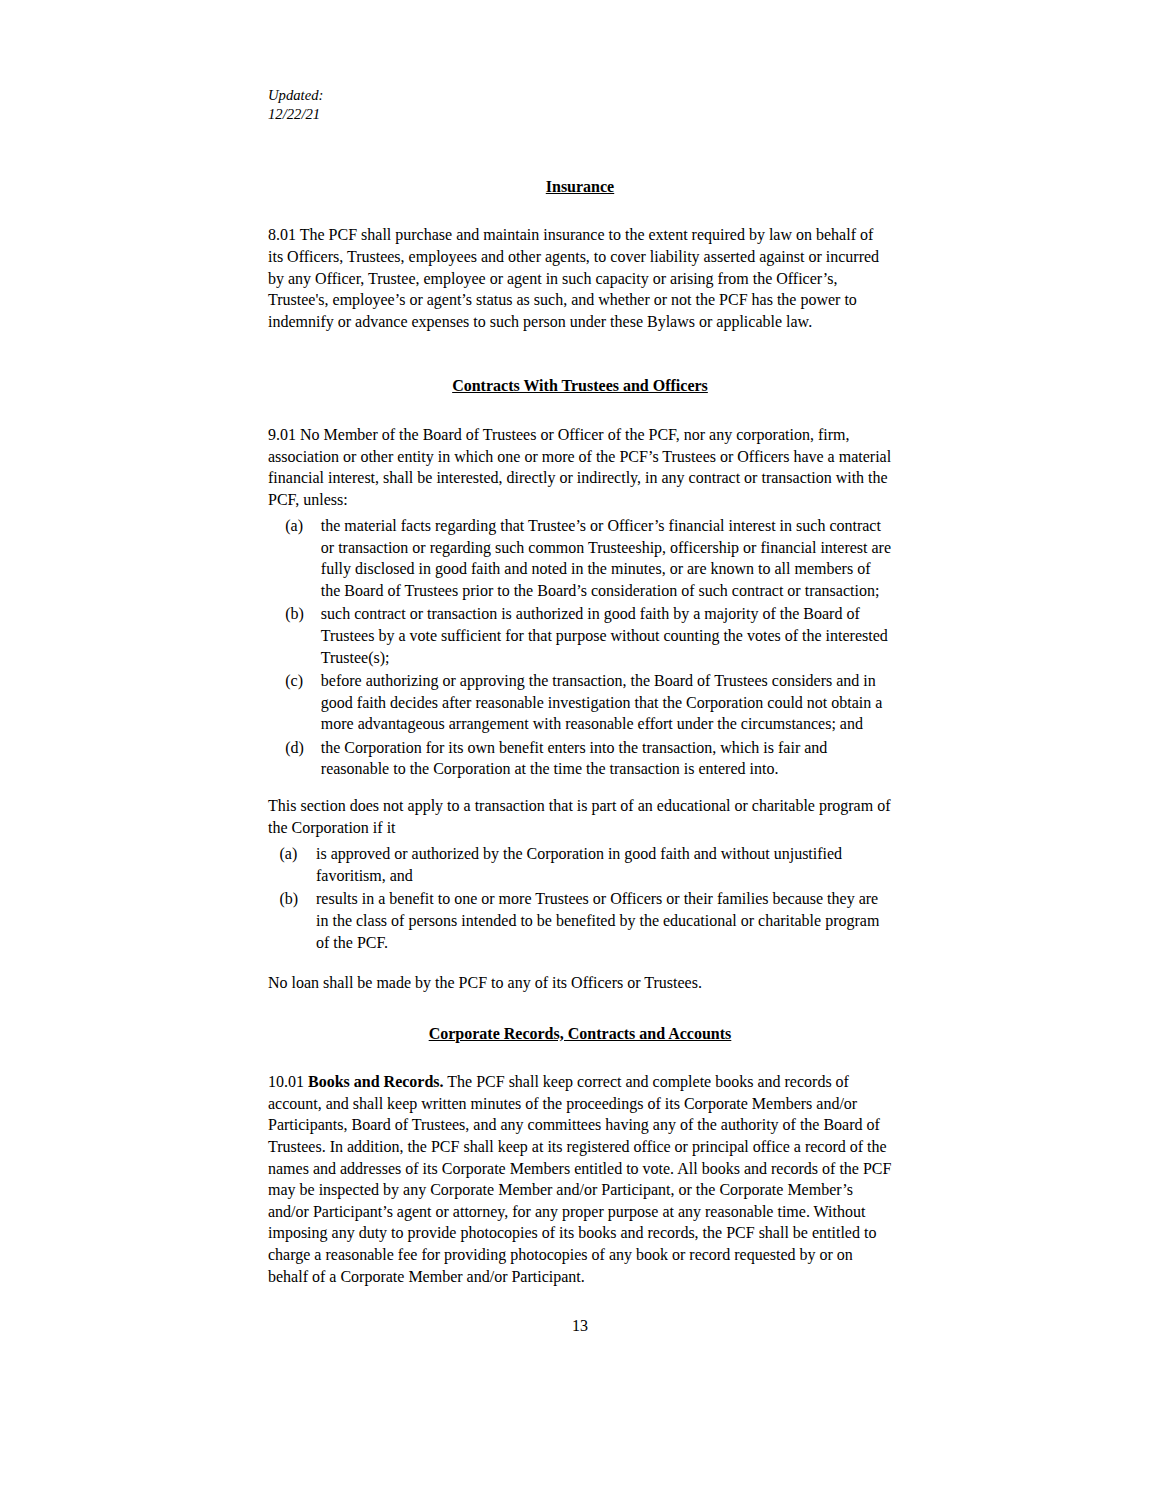Updated:
12/22/21
Insurance
8.01 The PCF shall purchase and maintain insurance to the extent required by law on behalf of its Officers, Trustees, employees and other agents, to cover liability asserted against or incurred by any Officer, Trustee, employee or agent in such capacity or arising from the Officer’s, Trustee's, employee’s or agent’s status as such, and whether or not the PCF has the power to indemnify or advance expenses to such person under these Bylaws or applicable law.
Contracts With Trustees and Officers
9.01 No Member of the Board of Trustees or Officer of the PCF, nor any corporation, firm, association or other entity in which one or more of the PCF’s Trustees or Officers have a material financial interest, shall be interested, directly or indirectly, in any contract or transaction with the PCF, unless:
(a) the material facts regarding that Trustee’s or Officer’s financial interest in such contract or transaction or regarding such common Trusteeship, officership or financial interest are fully disclosed in good faith and noted in the minutes, or are known to all members of the Board of Trustees prior to the Board’s consideration of such contract or transaction;
(b) such contract or transaction is authorized in good faith by a majority of the Board of Trustees by a vote sufficient for that purpose without counting the votes of the interested Trustee(s);
(c) before authorizing or approving the transaction, the Board of Trustees considers and in good faith decides after reasonable investigation that the Corporation could not obtain a more advantageous arrangement with reasonable effort under the circumstances; and
(d) the Corporation for its own benefit enters into the transaction, which is fair and reasonable to the Corporation at the time the transaction is entered into.
This section does not apply to a transaction that is part of an educational or charitable program of the Corporation if it
(a) is approved or authorized by the Corporation in good faith and without unjustified favoritism, and
(b) results in a benefit to one or more Trustees or Officers or their families because they are in the class of persons intended to be benefited by the educational or charitable program of the PCF.
No loan shall be made by the PCF to any of its Officers or Trustees.
Corporate Records, Contracts and Accounts
10.01 Books and Records. The PCF shall keep correct and complete books and records of account, and shall keep written minutes of the proceedings of its Corporate Members and/or Participants, Board of Trustees, and any committees having any of the authority of the Board of Trustees. In addition, the PCF shall keep at its registered office or principal office a record of the names and addresses of its Corporate Members entitled to vote. All books and records of the PCF may be inspected by any Corporate Member and/or Participant, or the Corporate Member’s and/or Participant’s agent or attorney, for any proper purpose at any reasonable time. Without imposing any duty to provide photocopies of its books and records, the PCF shall be entitled to charge a reasonable fee for providing photocopies of any book or record requested by or on behalf of a Corporate Member and/or Participant.
13